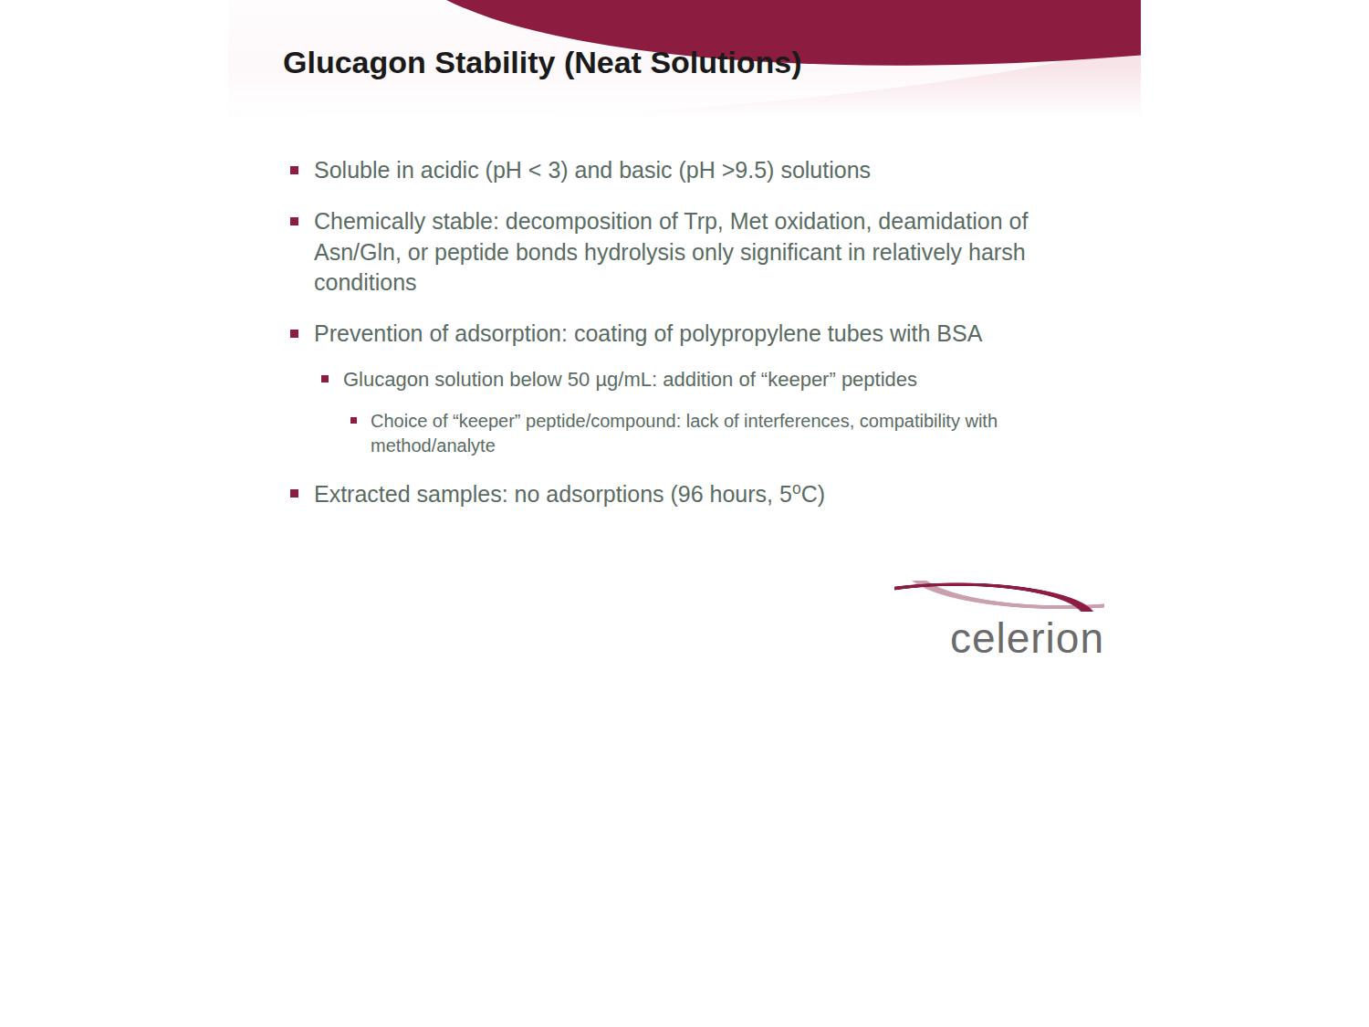Glucagon Stability (Neat Solutions)
Soluble in acidic (pH < 3) and basic (pH >9.5) solutions
Chemically stable: decomposition of Trp, Met oxidation, deamidation of Asn/Gln, or peptide bonds hydrolysis only significant in relatively harsh conditions
Prevention of adsorption: coating of polypropylene tubes with BSA
Glucagon solution below 50 µg/mL: addition of “keeper” peptides
Choice of “keeper” peptide/compound: lack of interferences, compatibility with method/analyte
Extracted samples: no adsorptions (96 hours, 5oC)
celerion